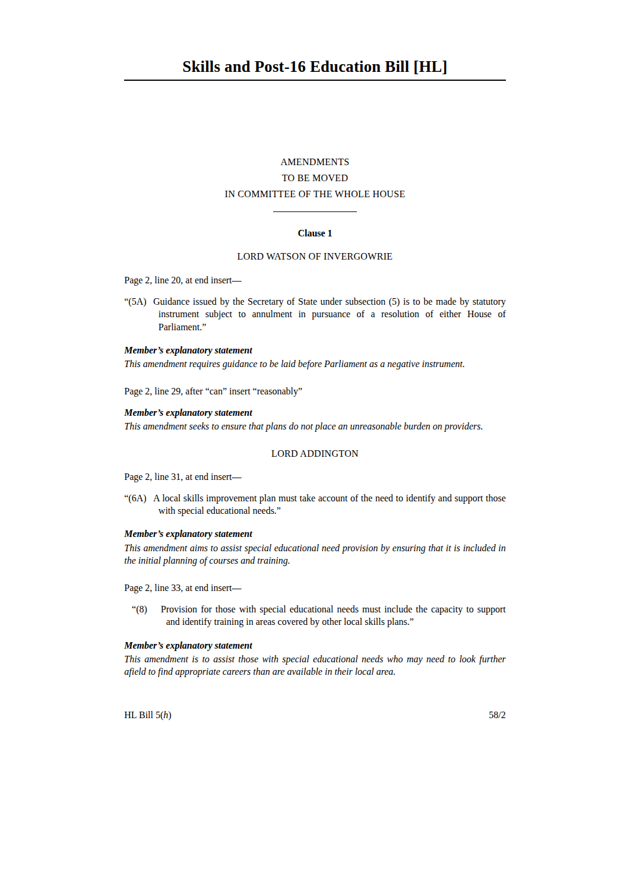Skills and Post-16 Education Bill [HL]
AMENDMENTS
TO BE MOVED
IN COMMITTEE OF THE WHOLE HOUSE
Clause 1
LORD WATSON OF INVERGOWRIE
Page 2, line 20, at end insert—
“(5A) Guidance issued by the Secretary of State under subsection (5) is to be made by statutory instrument subject to annulment in pursuance of a resolution of either House of Parliament.”
Member’s explanatory statement
This amendment requires guidance to be laid before Parliament as a negative instrument.
Page 2, line 29, after “can” insert “reasonably”
Member’s explanatory statement
This amendment seeks to ensure that plans do not place an unreasonable burden on providers.
LORD ADDINGTON
Page 2, line 31, at end insert—
“(6A) A local skills improvement plan must take account of the need to identify and support those with special educational needs.”
Member’s explanatory statement
This amendment aims to assist special educational need provision by ensuring that it is included in the initial planning of courses and training.
Page 2, line 33, at end insert—
“(8) Provision for those with special educational needs must include the capacity to support and identify training in areas covered by other local skills plans.”
Member’s explanatory statement
This amendment is to assist those with special educational needs who may need to look further afield to find appropriate careers than are available in their local area.
HL Bill 5(h)
58/2